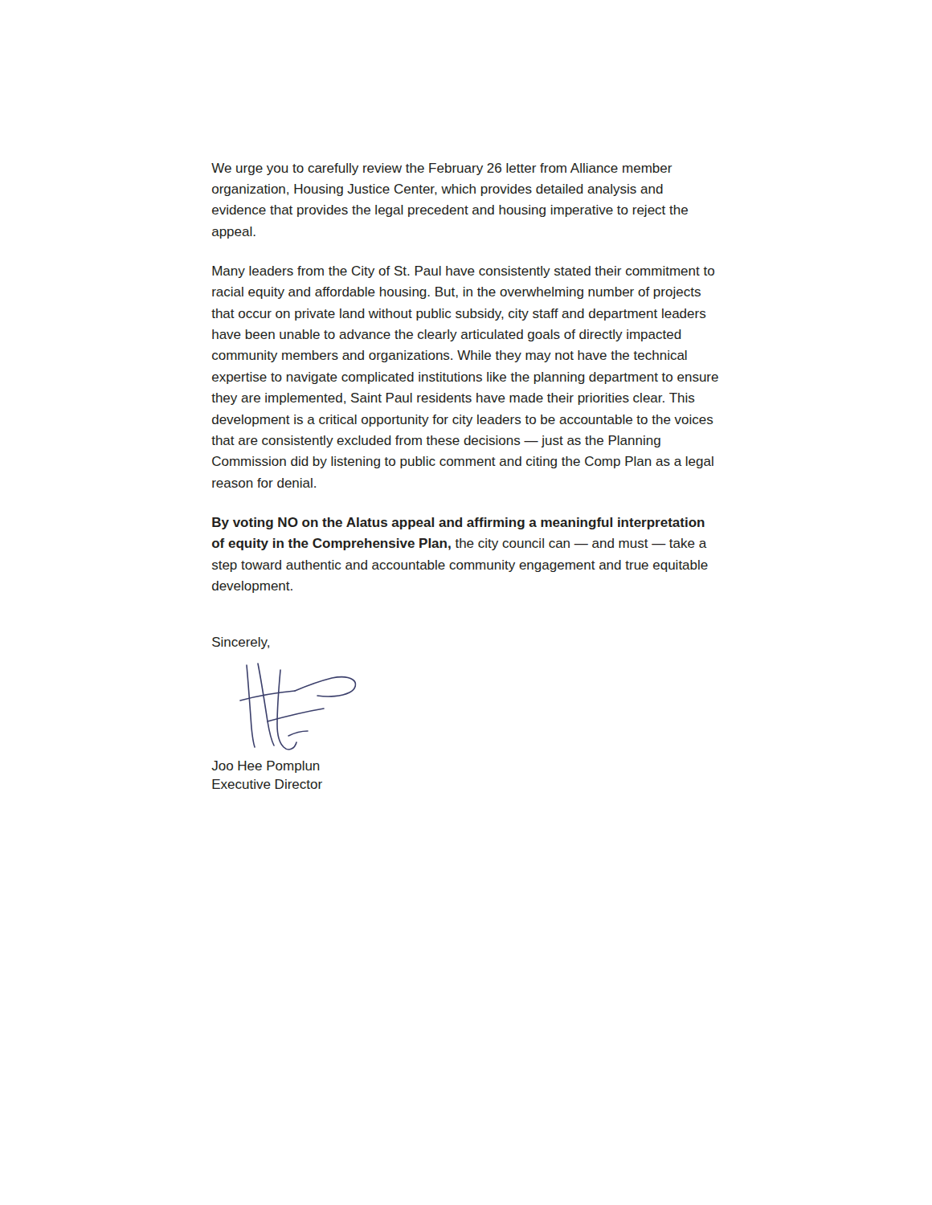We urge you to carefully review the February 26 letter from Alliance member organization, Housing Justice Center, which provides detailed analysis and evidence that provides the legal precedent and housing imperative to reject the appeal.
Many leaders from the City of St. Paul have consistently stated their commitment to racial equity and affordable housing. But, in the overwhelming number of projects that occur on private land without public subsidy, city staff and department leaders have been unable to advance the clearly articulated goals of directly impacted community members and organizations. While they may not have the technical expertise to navigate complicated institutions like the planning department to ensure they are implemented, Saint Paul residents have made their priorities clear. This development is a critical opportunity for city leaders to be accountable to the voices that are consistently excluded from these decisions — just as the Planning Commission did by listening to public comment and citing the Comp Plan as a legal reason for denial.
By voting NO on the Alatus appeal and affirming a meaningful interpretation of equity in the Comprehensive Plan, the city council can — and must — take a step toward authentic and accountable community engagement and true equitable development.
Sincerely,
Joo Hee Pomplun
Executive Director